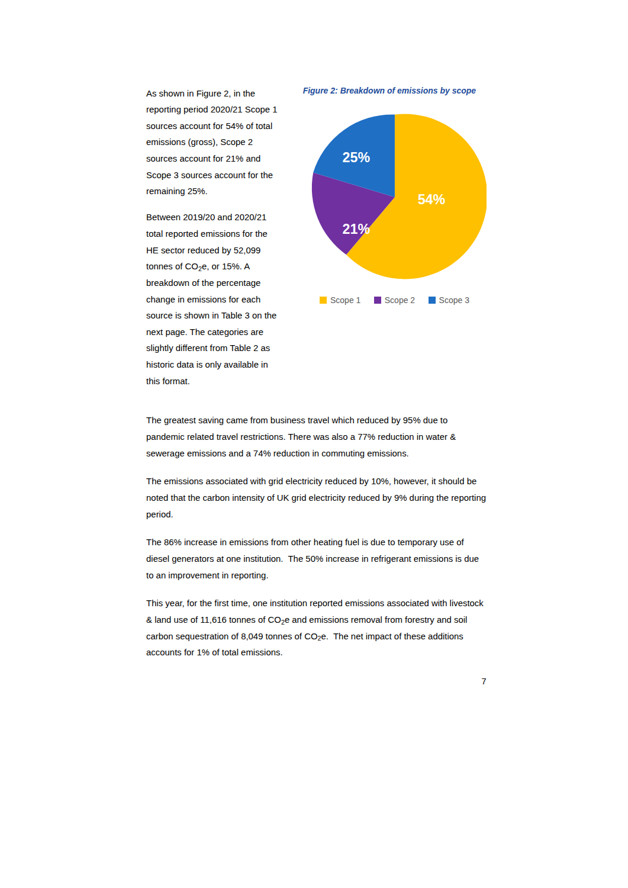As shown in Figure 2, in the reporting period 2020/21 Scope 1 sources account for 54% of total emissions (gross), Scope 2 sources account for 21% and Scope 3 sources account for the remaining 25%.
Between 2019/20 and 2020/21 total reported emissions for the HE sector reduced by 52,099 tonnes of CO2e, or 15%. A breakdown of the percentage change in emissions for each source is shown in Table 3 on the next page. The categories are slightly different from Table 2 as historic data is only available in this format.
Figure 2: Breakdown of emissions by scope
54% 21% 25%
Scope 1 Scope 2 Scope 3
The greatest saving came from business travel which reduced by 95% due to pandemic related travel restrictions. There was also a 77% reduction in water & sewerage emissions and a 74% reduction in commuting emissions.
The emissions associated with grid electricity reduced by 10%, however, it should be noted that the carbon intensity of UK grid electricity reduced by 9% during the reporting period.
The 86% increase in emissions from other heating fuel is due to temporary use of diesel generators at one institution. The 50% increase in refrigerant emissions is due to an improvement in reporting.
This year, for the first time, one institution reported emissions associated with livestock & land use of 11,616 tonnes of CO2e and emissions removal from forestry and soil carbon sequestration of 8,049 tonnes of CO2e. The net impact of these additions accounts for 1% of total emissions.
7